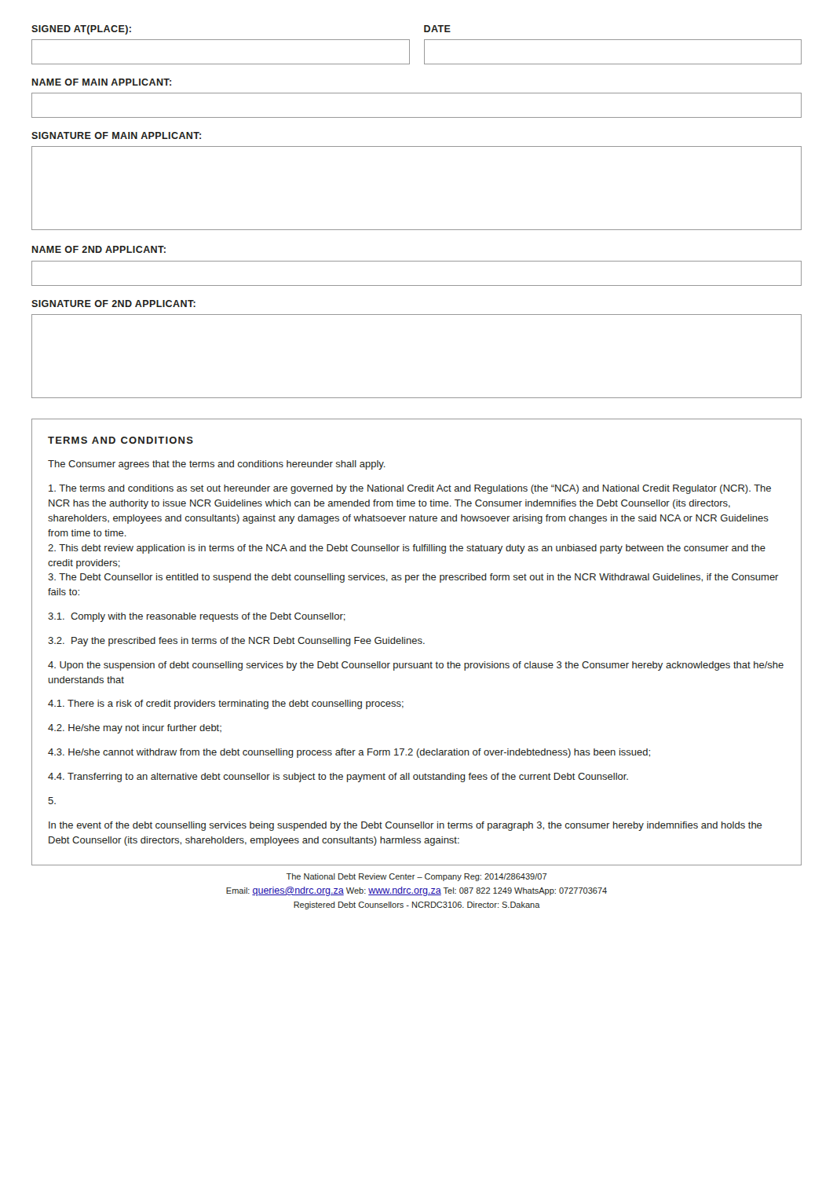Signed at(place):
Date
Name of main applicant:
Signature of main applicant:
Name of 2nd applicant:
Signature of 2nd applicant:
TERMS AND CONDITIONS
The Consumer agrees that the terms and conditions hereunder shall apply.
1. The terms and conditions as set out hereunder are governed by the National Credit Act and Regulations (the “NCA) and National Credit Regulator (NCR). The NCR has the authority to issue NCR Guidelines which can be amended from time to time. The Consumer indemnifies the Debt Counsellor (its directors, shareholders, employees and consultants) against any damages of whatsoever nature and howsoever arising from changes in the said NCA or NCR Guidelines from time to time.
2. This debt review application is in terms of the NCA and the Debt Counsellor is fulfilling the statuary duty as an unbiased party between the consumer and the credit providers;
3. The Debt Counsellor is entitled to suspend the debt counselling services, as per the prescribed form set out in the NCR Withdrawal Guidelines, if the Consumer fails to:
3.1. Comply with the reasonable requests of the Debt Counsellor;
3.2. Pay the prescribed fees in terms of the NCR Debt Counselling Fee Guidelines.
4. Upon the suspension of debt counselling services by the Debt Counsellor pursuant to the provisions of clause 3 the Consumer hereby acknowledges that he/she understands that
4.1. There is a risk of credit providers terminating the debt counselling process;
4.2. He/she may not incur further debt;
4.3. He/she cannot withdraw from the debt counselling process after a Form 17.2 (declaration of over-indebtedness) has been issued;
4.4. Transferring to an alternative debt counsellor is subject to the payment of all outstanding fees of the current Debt Counsellor.
5.
In the event of the debt counselling services being suspended by the Debt Counsellor in terms of paragraph 3, the consumer hereby indemnifies and holds the Debt Counsellor (its directors, shareholders, employees and consultants) harmless against:
The National Debt Review Center – Company Reg: 2014/286439/07
Email: queries@ndrc.org.za Web: www.ndrc.org.za Tel: 087 822 1249 WhatsApp: 0727703674
Registered Debt Counsellors - NCRDC3106. Director: S.Dakana